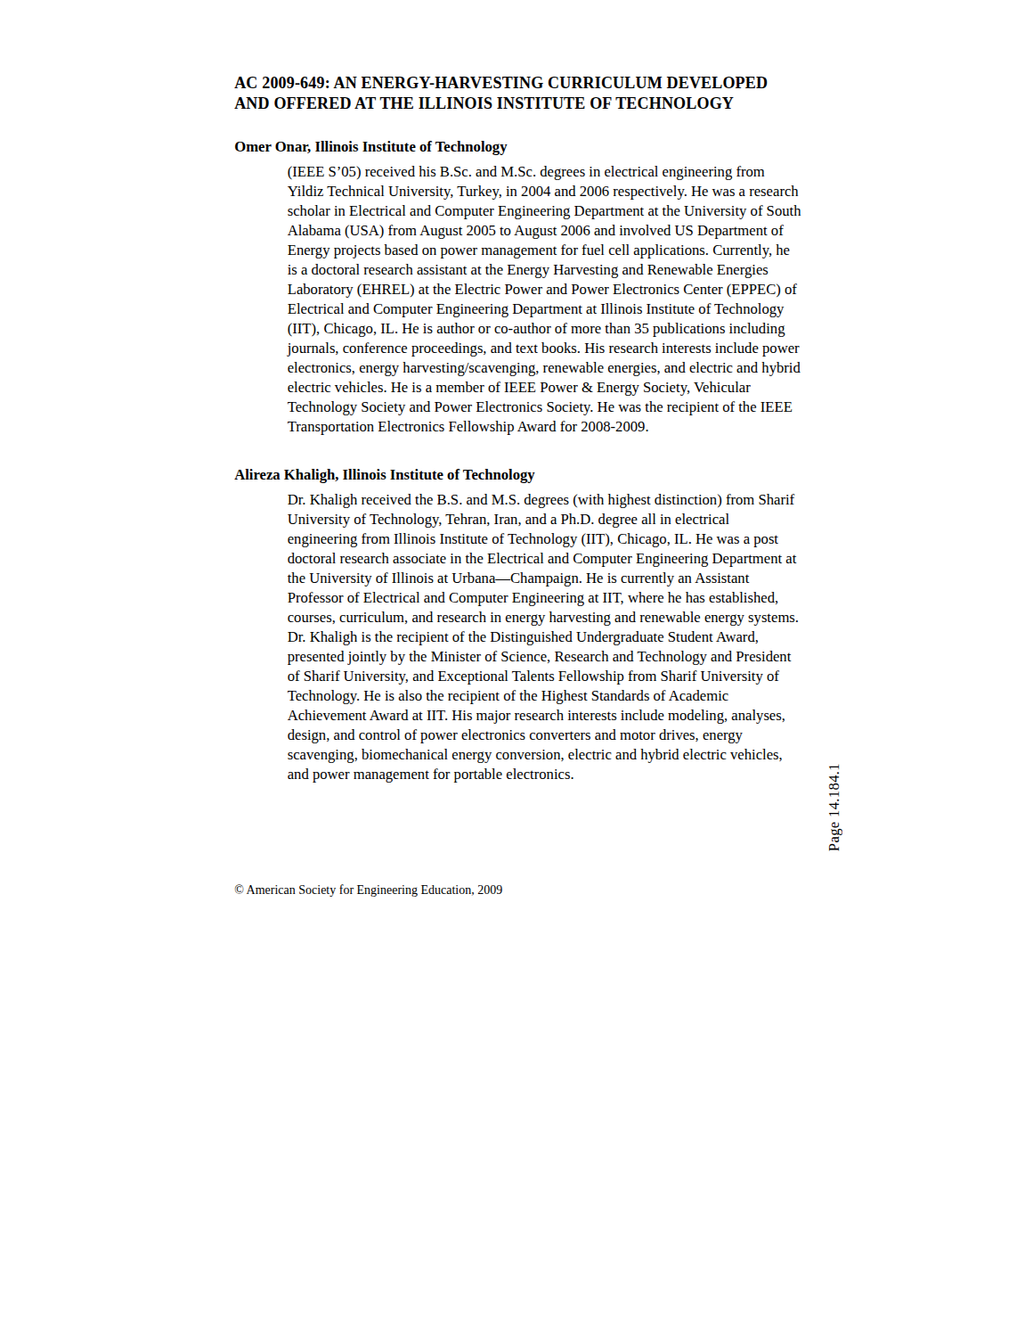AC 2009-649: AN ENERGY-HARVESTING CURRICULUM DEVELOPED AND OFFERED AT THE ILLINOIS INSTITUTE OF TECHNOLOGY
Omer Onar, Illinois Institute of Technology
(IEEE S’05) received his B.Sc. and M.Sc. degrees in electrical engineering from Yildiz Technical University, Turkey, in 2004 and 2006 respectively. He was a research scholar in Electrical and Computer Engineering Department at the University of South Alabama (USA) from August 2005 to August 2006 and involved US Department of Energy projects based on power management for fuel cell applications. Currently, he is a doctoral research assistant at the Energy Harvesting and Renewable Energies Laboratory (EHREL) at the Electric Power and Power Electronics Center (EPPEC) of Electrical and Computer Engineering Department at Illinois Institute of Technology (IIT), Chicago, IL. He is author or co-author of more than 35 publications including journals, conference proceedings, and text books. His research interests include power electronics, energy harvesting/scavenging, renewable energies, and electric and hybrid electric vehicles. He is a member of IEEE Power & Energy Society, Vehicular Technology Society and Power Electronics Society. He was the recipient of the IEEE Transportation Electronics Fellowship Award for 2008-2009.
Alireza Khaligh, Illinois Institute of Technology
Dr. Khaligh received the B.S. and M.S. degrees (with highest distinction) from Sharif University of Technology, Tehran, Iran, and a Ph.D. degree all in electrical engineering from Illinois Institute of Technology (IIT), Chicago, IL. He was a post doctoral research associate in the Electrical and Computer Engineering Department at the University of Illinois at Urbana—Champaign. He is currently an Assistant Professor of Electrical and Computer Engineering at IIT, where he has established, courses, curriculum, and research in energy harvesting and renewable energy systems. Dr. Khaligh is the recipient of the Distinguished Undergraduate Student Award, presented jointly by the Minister of Science, Research and Technology and President of Sharif University, and Exceptional Talents Fellowship from Sharif University of Technology. He is also the recipient of the Highest Standards of Academic Achievement Award at IIT. His major research interests include modeling, analyses, design, and control of power electronics converters and motor drives, energy scavenging, biomechanical energy conversion, electric and hybrid electric vehicles, and power management for portable electronics.
Page 14.184.1
© American Society for Engineering Education, 2009